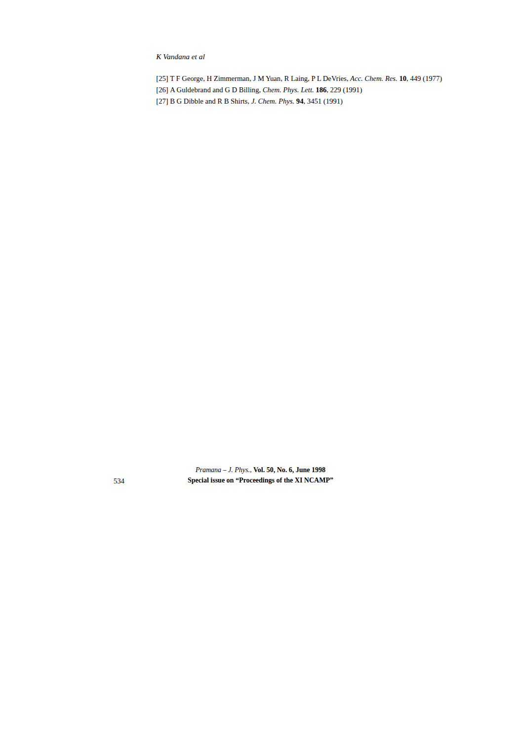K Vandana et al
[25] T F George, H Zimmerman, J M Yuan, R Laing, P L DeVries, Acc. Chem. Res. 10, 449 (1977)
[26] A Guldebrand and G D Billing, Chem. Phys. Lett. 186, 229 (1991)
[27] B G Dibble and R B Shirts, J. Chem. Phys. 94, 3451 (1991)
Pramana – J. Phys., Vol. 50, No. 6, June 1998
Special issue on “Proceedings of the XI NCAMP”
534